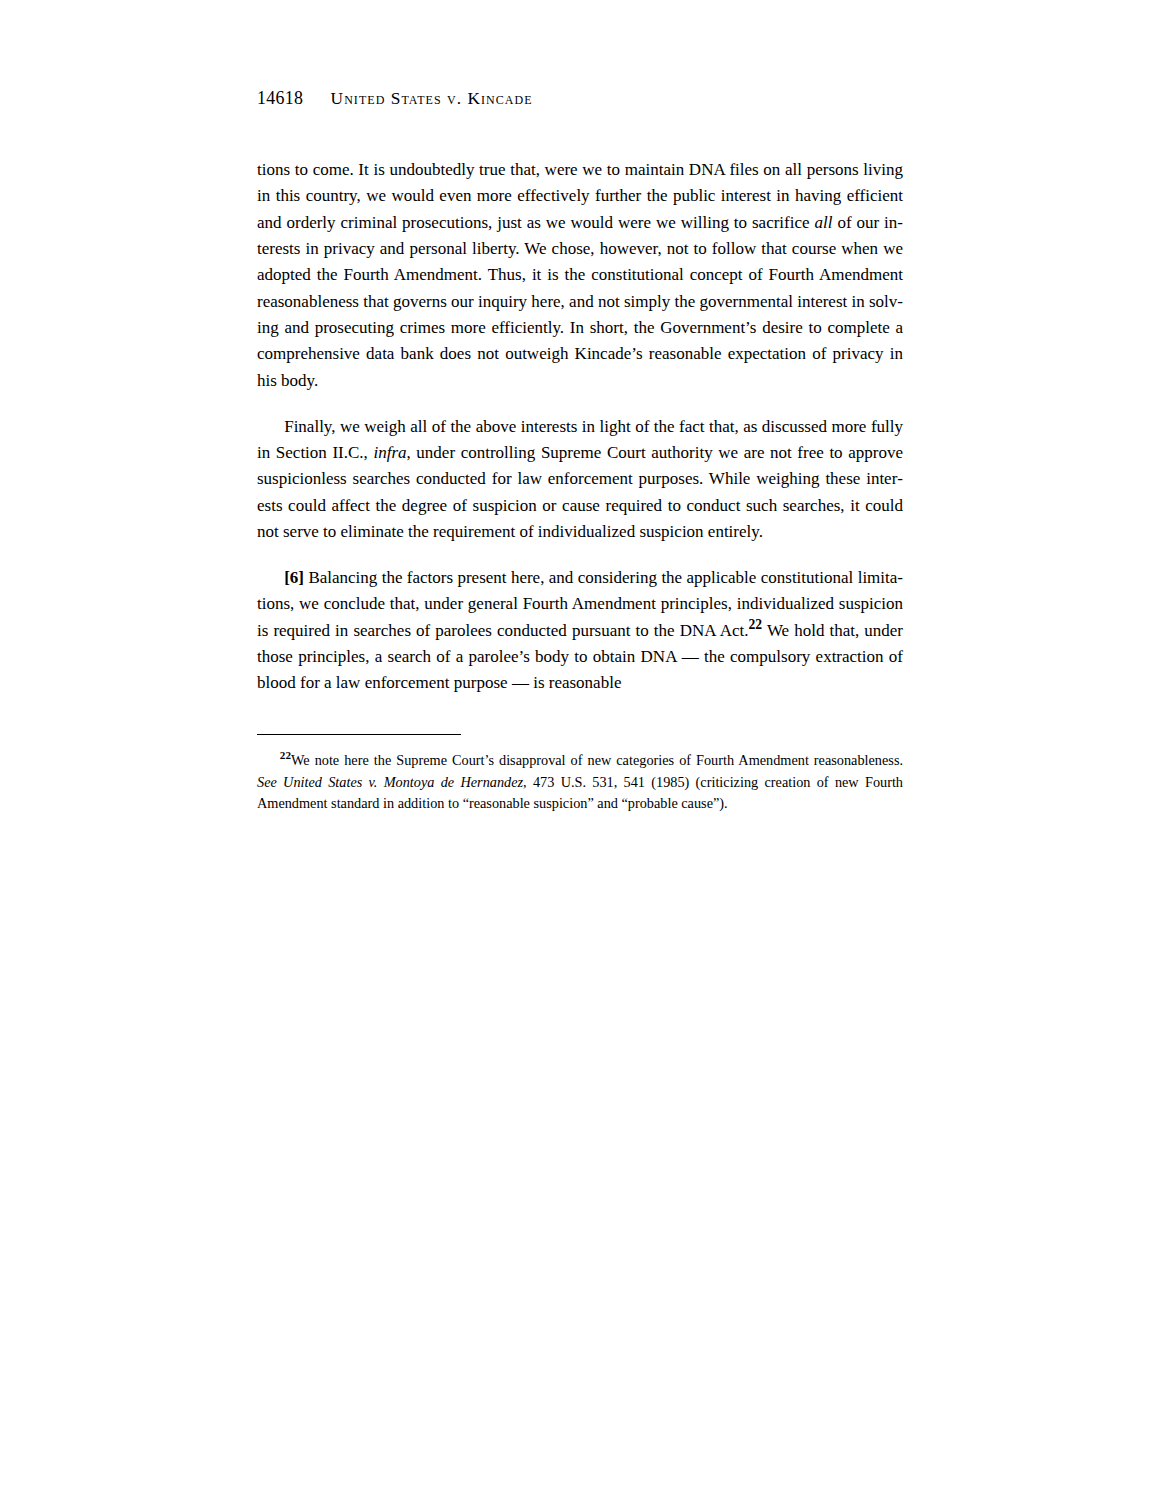14618 United States v. Kincade
tions to come. It is undoubtedly true that, were we to maintain DNA files on all persons living in this country, we would even more effectively further the public interest in having efficient and orderly criminal prosecutions, just as we would were we willing to sacrifice all of our interests in privacy and personal liberty. We chose, however, not to follow that course when we adopted the Fourth Amendment. Thus, it is the constitutional concept of Fourth Amendment reasonableness that governs our inquiry here, and not simply the governmental interest in solving and prosecuting crimes more efficiently. In short, the Government’s desire to complete a comprehensive data bank does not outweigh Kincade’s reasonable expectation of privacy in his body.
Finally, we weigh all of the above interests in light of the fact that, as discussed more fully in Section II.C., infra, under controlling Supreme Court authority we are not free to approve suspicionless searches conducted for law enforcement purposes. While weighing these interests could affect the degree of suspicion or cause required to conduct such searches, it could not serve to eliminate the requirement of individualized suspicion entirely.
[6] Balancing the factors present here, and considering the applicable constitutional limitations, we conclude that, under general Fourth Amendment principles, individualized suspicion is required in searches of parolees conducted pursuant to the DNA Act.22 We hold that, under those principles, a search of a parolee’s body to obtain DNA — the compulsory extraction of blood for a law enforcement purpose — is reasonable
22 We note here the Supreme Court’s disapproval of new categories of Fourth Amendment reasonableness. See United States v. Montoya de Hernandez, 473 U.S. 531, 541 (1985) (criticizing creation of new Fourth Amendment standard in addition to “reasonable suspicion” and “probable cause”).